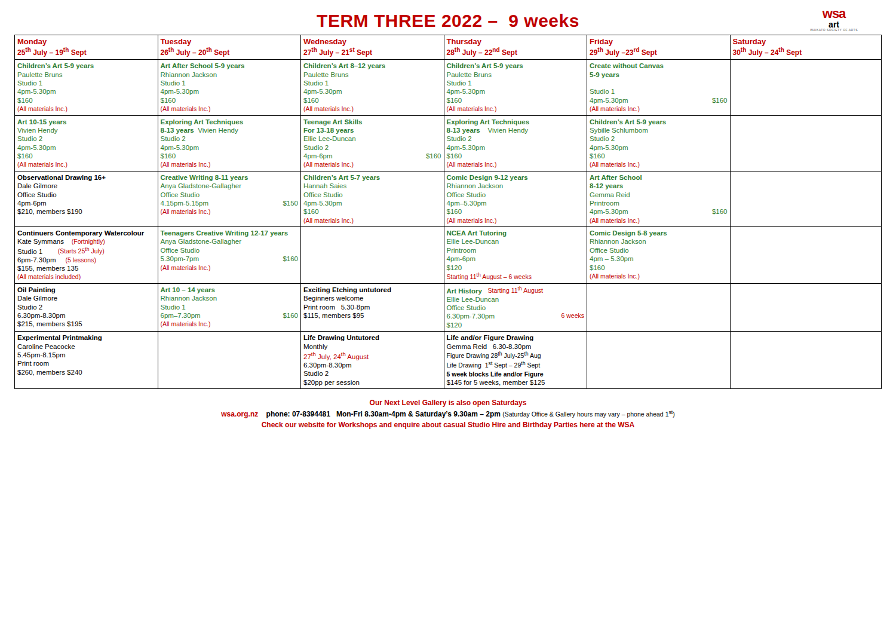wsa
art
WAIKATO SOCIETY OF ARTS
TERM THREE 2022 – 9 weeks
| Monday 25 th July – 19 th Sept | Tuesday 26 th July – 20 th Sept | Wednesday 27 th July – 21 st Sept | Thursday 28 th July – 22 nd Sept | Friday 29 th July –23 rd Sept | Saturday 30 th July – 24 th Sept |
| --- | --- | --- | --- | --- | --- |
| Children’s Art 5-9 years Paulette Bruns Studio 1 4pm-5.30pm $160 (All materials Inc.) | Art After School 5-9 years Rhiannon Jackson Studio 1 4pm-5.30pm $160 (All materials Inc.) | Children’s Art 8–12 years Paulette Bruns Studio 1 4pm-5.30pm $160 (All materials Inc.) | Children’s Art 5-9 years Paulette Bruns Studio 1 4pm-5.30pm $160 (All materials Inc.) | Create without Canvas 5-9 years Studio 1 4pm-5.30pm $160 (All materials Inc.) | |
| Art 10-15 years Vivien Hendy Studio 2 4pm-5.30pm $160 (All materials Inc.) | Exploring Art Techniques 8-13 years Vivien Hendy Studio 2 4pm-5.30pm $160 (All materials Inc.) | Teenage Art Skills For 13-18 years Ellie Lee-Duncan Studio 2 4pm-6pm $160 (All materials Inc.) | Exploring Art Techniques 8-13 years Vivien Hendy Studio 2 4pm-5.30pm $160 (All materials Inc.) | Children’s Art 5-9 years Sybille Schlumbom Studio 2 4pm-5.30pm $160 (All materials Inc.) | |
| Observational Drawing 16+ Dale Gilmore Office Studio 4pm-6pm $210, members $190 | Creative Writing 8-11 years Anya Gladstone-Gallagher Office Studio 4.15pm-5.15pm $150 (All materials Inc.) | Children’s Art 5-7 years Hannah Saies Office Studio 4pm-5.30pm $160 (All materials Inc.) | Comic Design 9-12 years Rhiannon Jackson Office Studio 4pm–5.30pm $160 (All materials Inc.) | Art After School 8-12 years Gemma Reid Printroom 4pm-5.30pm $160 (All materials Inc.) | |
| Continuers Contemporary Watercolour Kate Symmans (Fortnightly) Studio 1 (Starts 25 th July) 6pm-7.30pm (5 lessons) $155, members 135 (All materials included) | Teenagers Creative Writing 12-17 years Anya Gladstone-Gallagher Office Studio 5.30pm-7pm $160 (All materials Inc.) | | NCEA Art Tutoring Ellie Lee-Duncan Printroom 4pm-6pm $120 Starting 11 th August – 6 weeks | Comic Design 5-8 years Rhiannon Jackson Office Studio 4pm – 5.30pm $160 (All materials Inc.) | |
| Oil Painting Dale Gilmore Studio 2 6.30pm-8.30pm $215, members $195 | Art 10 – 14 years Rhiannon Jackson Studio 1 6pm–7.30pm $160 (All materials Inc.) | Exciting Etching untutored Beginners welcome Print room 5.30-8pm $115, members $95 | Art History Starting 11 th August Ellie Lee-Duncan Office Studio 6.30pm-7.30pm 6 weeks $120 | | |
| Experimental Printmaking Caroline Peacocke 5.45pm-8.15pm Print room $260, members $240 | | Life Drawing Untutored Monthly 27 th July, 24 th August 6.30pm-8.30pm Studio 2 $20pp per session | Life and/or Figure Drawing Gemma Reid 6.30-8.30pm Figure Drawing 28 th July-25 th Aug Life Drawing 1 st Sept – 29 th Sept 5 week blocks Life and/or Figure $145 for 5 weeks, member $125 | | |
Our Next Level Gallery is also open Saturdays
wsa.org.nz phone: 07-8394481 Mon-Fri 8.30am-4pm & Saturday’s 9.30am – 2pm (Saturday Office & Gallery hours may vary – phone ahead 1st)
Check our website for Workshops and enquire about casual Studio Hire and Birthday Parties here at the WSA